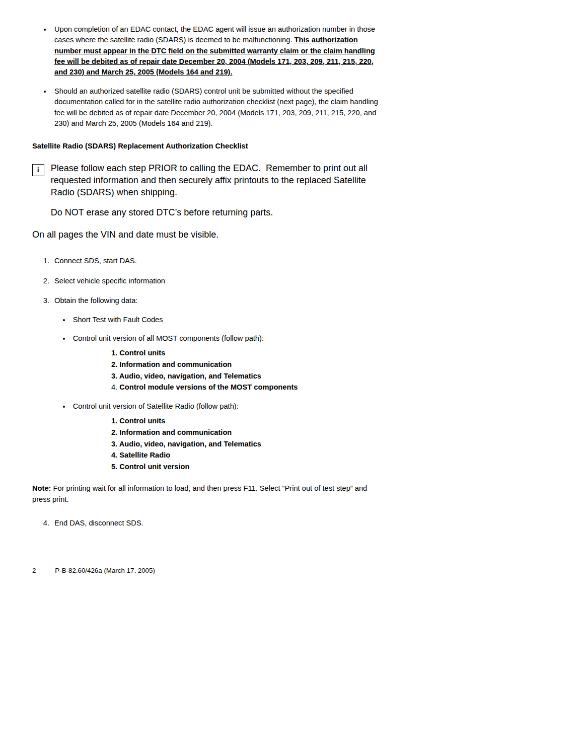Upon completion of an EDAC contact, the EDAC agent will issue an authorization number in those cases where the satellite radio (SDARS) is deemed to be malfunctioning. This authorization number must appear in the DTC field on the submitted warranty claim or the claim handling fee will be debited as of repair date December 20, 2004 (Models 171, 203, 209, 211, 215, 220, and 230) and March 25, 2005 (Models 164 and 219).
Should an authorized satellite radio (SDARS) control unit be submitted without the specified documentation called for in the satellite radio authorization checklist (next page), the claim handling fee will be debited as of repair date December 20, 2004 (Models 171, 203, 209, 211, 215, 220, and 230) and March 25, 2005 (Models 164 and 219).
Satellite Radio (SDARS) Replacement Authorization Checklist
i
Please follow each step PRIOR to calling the EDAC. Remember to print out all requested information and then securely affix printouts to the replaced Satellite Radio (SDARS) when shipping.
Do NOT erase any stored DTC’s before returning parts.
On all pages the VIN and date must be visible.
Connect SDS, start DAS.
Select vehicle specific information
Obtain the following data:
Short Test with Fault Codes
Control unit version of all MOST components (follow path):
Control units
Information and communication
Audio, video, navigation, and Telematics
Control module versions of the MOST components
Control unit version of Satellite Radio (follow path):
Control units
Information and communication
Audio, video, navigation, and Telematics
Satellite Radio
Control unit version
Note: For printing wait for all information to load, and then press F11. Select “Print out of test step” and press print.
End DAS, disconnect SDS.
2
P-B-82.60/426a (March 17, 2005)